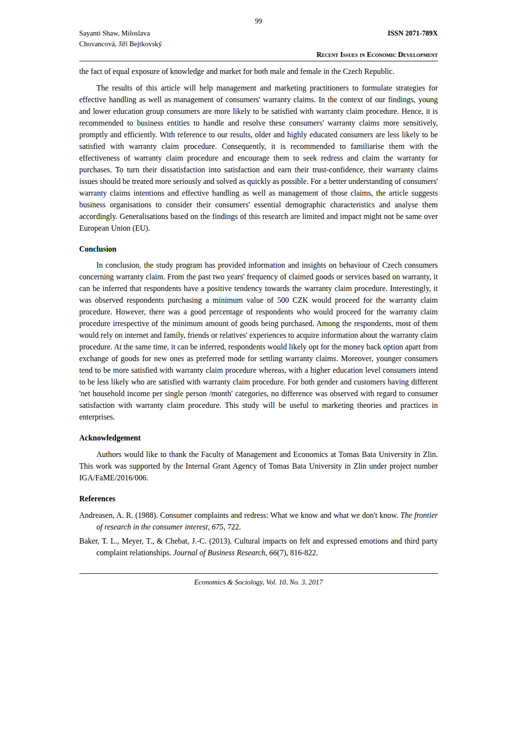99
Sayanti Shaw, Miloslava
Chovancová, Jiří Bejtkovský
ISSN 2071-789X
Recent Issues in Economic Development
the fact of equal exposure of knowledge and market for both male and female in the Czech Republic.
The results of this article will help management and marketing practitioners to formulate strategies for effective handling as well as management of consumers' warranty claims. In the context of our findings, young and lower education group consumers are more likely to be satisfied with warranty claim procedure. Hence, it is recommended to business entities to handle and resolve these consumers' warranty claims more sensitively, promptly and efficiently. With reference to our results, older and highly educated consumers are less likely to be satisfied with warranty claim procedure. Consequently, it is recommended to familiarise them with the effectiveness of warranty claim procedure and encourage them to seek redress and claim the warranty for purchases. To turn their dissatisfaction into satisfaction and earn their trust-confidence, their warranty claims issues should be treated more seriously and solved as quickly as possible. For a better understanding of consumers' warranty claims intentions and effective handling as well as management of those claims, the article suggests business organisations to consider their consumers' essential demographic characteristics and analyse them accordingly. Generalisations based on the findings of this research are limited and impact might not be same over European Union (EU).
Conclusion
In conclusion, the study program has provided information and insights on behaviour of Czech consumers concerning warranty claim. From the past two years' frequency of claimed goods or services based on warranty, it can be inferred that respondents have a positive tendency towards the warranty claim procedure. Interestingly, it was observed respondents purchasing a minimum value of 500 CZK would proceed for the warranty claim procedure. However, there was a good percentage of respondents who would proceed for the warranty claim procedure irrespective of the minimum amount of goods being purchased. Among the respondents, most of them would rely on internet and family, friends or relatives' experiences to acquire information about the warranty claim procedure. At the same time, it can be inferred, respondents would likely opt for the money back option apart from exchange of goods for new ones as preferred mode for settling warranty claims. Moreover, younger consumers tend to be more satisfied with warranty claim procedure whereas, with a higher education level consumers intend to be less likely who are satisfied with warranty claim procedure. For both gender and customers having different 'net household income per single person /month' categories, no difference was observed with regard to consumer satisfaction with warranty claim procedure. This study will be useful to marketing theories and practices in enterprises.
Acknowledgement
Authors would like to thank the Faculty of Management and Economics at Tomas Bata University in Zlin. This work was supported by the Internal Grant Agency of Tomas Bata University in Zlin under project number IGA/FaME/2016/006.
References
Andreasen, A. R. (1988). Consumer complaints and redress: What we know and what we don't know. The frontier of research in the consumer interest, 675, 722.
Baker, T. L., Meyer, T., & Chebat, J.-C. (2013). Cultural impacts on felt and expressed emotions and third party complaint relationships. Journal of Business Research, 66(7), 816-822.
Economics & Sociology, Vol. 10, No. 3, 2017